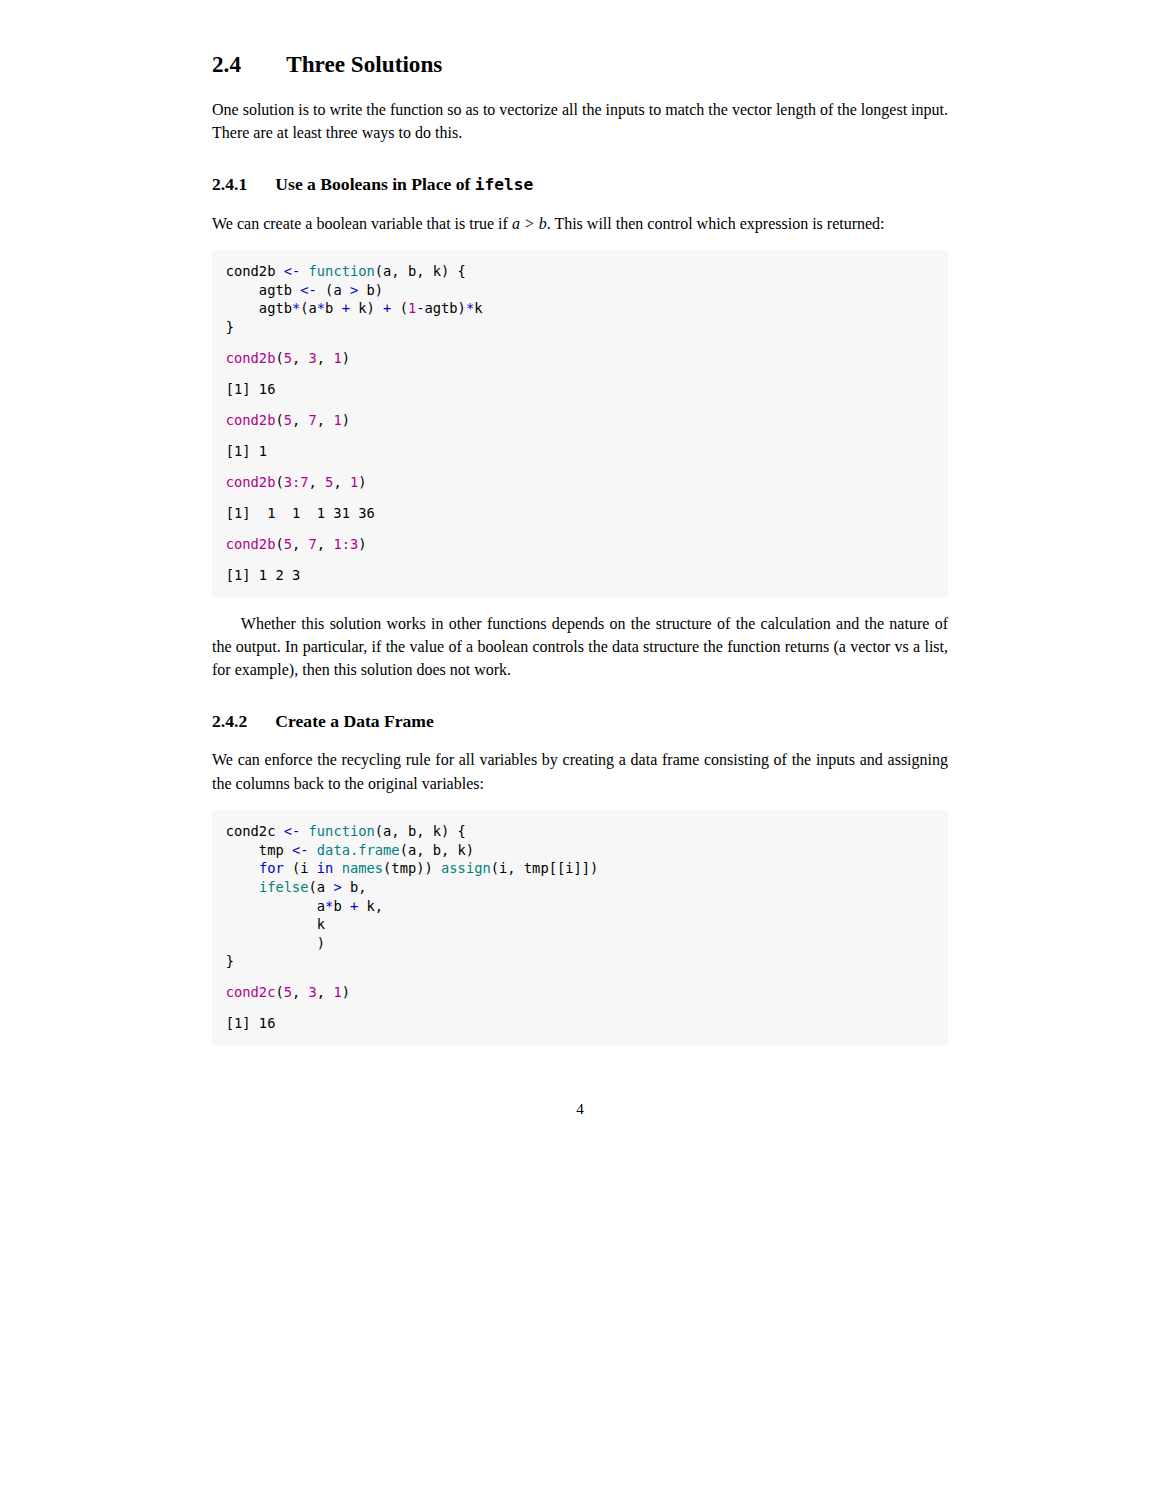2.4 Three Solutions
One solution is to write the function so as to vectorize all the inputs to match the vector length of the longest input. There are at least three ways to do this.
2.4.1 Use a Booleans in Place of ifelse
We can create a boolean variable that is true if a > b. This will then control which expression is returned:
cond2b <- function(a, b, k) {
    agtb <- (a > b)
    agtb*(a*b + k) + (1-agtb)*k
}
cond2b(5, 3, 1)
[1] 16
cond2b(5, 7, 1)
[1] 1
cond2b(3:7, 5, 1)
[1]  1  1  1 31 36
cond2b(5, 7, 1:3)
[1] 1 2 3
Whether this solution works in other functions depends on the structure of the calculation and the nature of the output. In particular, if the value of a boolean controls the data structure the function returns (a vector vs a list, for example), then this solution does not work.
2.4.2 Create a Data Frame
We can enforce the recycling rule for all variables by creating a data frame consisting of the inputs and assigning the columns back to the original variables:
cond2c <- function(a, b, k) {
    tmp <- data.frame(a, b, k)
    for (i in names(tmp)) assign(i, tmp[[i]])
    ifelse(a > b,
           a*b + k,
           k
           )
}
cond2c(5, 3, 1)
[1] 16
4